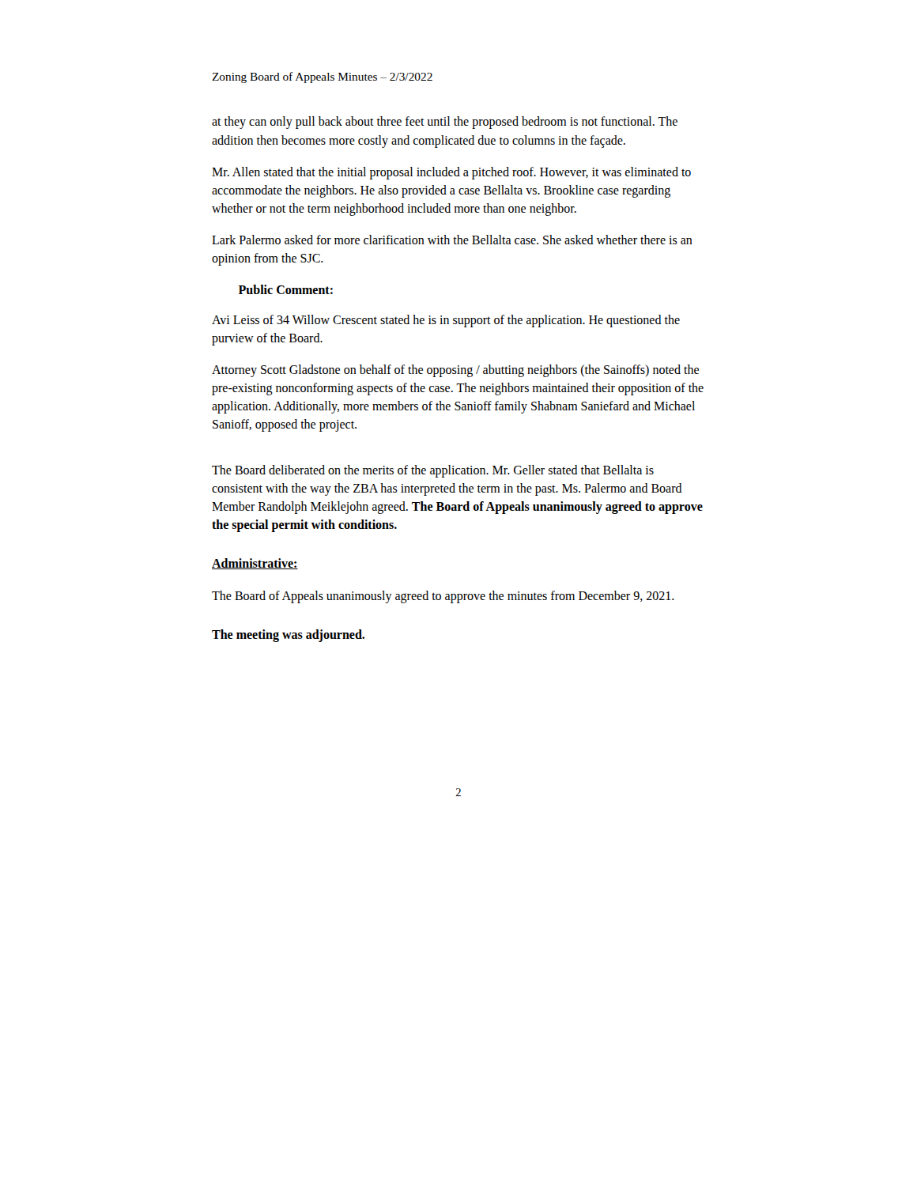Zoning Board of Appeals Minutes – 2/3/2022
at they can only pull back about three feet until the proposed bedroom is not functional. The addition then becomes more costly and complicated due to columns in the façade.
Mr. Allen stated that the initial proposal included a pitched roof. However, it was eliminated to accommodate the neighbors. He also provided a case Bellalta vs. Brookline case regarding whether or not the term neighborhood included more than one neighbor.
Lark Palermo asked for more clarification with the Bellalta case. She asked whether there is an opinion from the SJC.
Public Comment:
Avi Leiss of 34 Willow Crescent stated he is in support of the application. He questioned the purview of the Board.
Attorney Scott Gladstone on behalf of the opposing / abutting neighbors (the Sainoffs) noted the pre-existing nonconforming aspects of the case. The neighbors maintained their opposition of the application. Additionally, more members of the Sanioff family Shabnam Saniefard and Michael Sanioff, opposed the project.
The Board deliberated on the merits of the application. Mr. Geller stated that Bellalta is consistent with the way the ZBA has interpreted the term in the past. Ms. Palermo and Board Member Randolph Meiklejohn agreed. The Board of Appeals unanimously agreed to approve the special permit with conditions.
Administrative:
The Board of Appeals unanimously agreed to approve the minutes from December 9, 2021.
The meeting was adjourned.
2